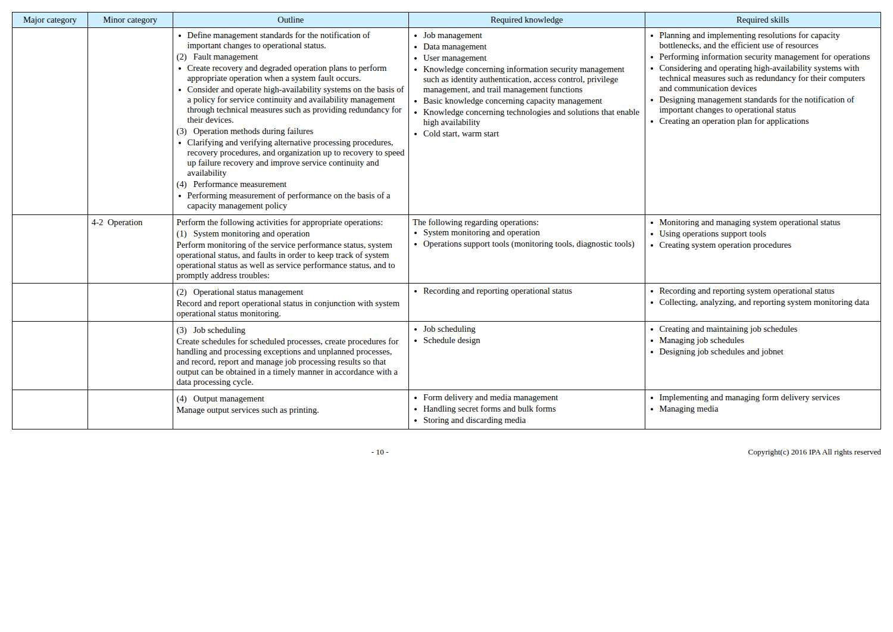| Major category | Minor category | Outline | Required knowledge | Required skills |
| --- | --- | --- | --- | --- |
| | | Define management standards for the notification of important changes to operational status. (2) Fault management Create recovery and degraded operation plans to perform appropriate operation when a system fault occurs. Consider and operate high-availability systems on the basis of a policy for service continuity and availability management through technical measures such as providing redundancy for their devices. (3) Operation methods during failures Clarifying and verifying alternative processing procedures, recovery procedures, and organization up to recovery to speed up failure recovery and improve service continuity and availability (4) Performance measurement Performing measurement of performance on the basis of a capacity management policy | Job management Data management User management Knowledge concerning information security management such as identity authentication, access control, privilege management, and trail management functions Basic knowledge concerning capacity management Knowledge concerning technologies and solutions that enable high availability Cold start, warm start | Planning and implementing resolutions for capacity bottlenecks, and the efficient use of resources Performing information security management for operations Considering and operating high-availability systems with technical measures such as redundancy for their computers and communication devices Designing management standards for the notification of important changes to operational status Creating an operation plan for applications |
| | 4-2 Operation | Perform the following activities for appropriate operations: (1) System monitoring and operation Perform monitoring of the service performance status, system operational status, and faults in order to keep track of system operational status as well as service performance status, and to promptly address troubles: | The following regarding operations: System monitoring and operation Operations support tools (monitoring tools, diagnostic tools) | Monitoring and managing system operational status Using operations support tools Creating system operation procedures |
| | | (2) Operational status management Record and report operational status in conjunction with system operational status monitoring. | Recording and reporting operational status | Recording and reporting system operational status Collecting, analyzing, and reporting system monitoring data |
| | | (3) Job scheduling Create schedules for scheduled processes, create procedures for handling and processing exceptions and unplanned processes, and record, report and manage job processing results so that output can be obtained in a timely manner in accordance with a data processing cycle. | Job scheduling Schedule design | Creating and maintaining job schedules Managing job schedules Designing job schedules and jobnet |
| | | (4) Output management Manage output services such as printing. | Form delivery and media management Handling secret forms and bulk forms Storing and discarding media | Implementing and managing form delivery services Managing media |
- 10 - Copyright(c) 2016 IPA All rights reserved